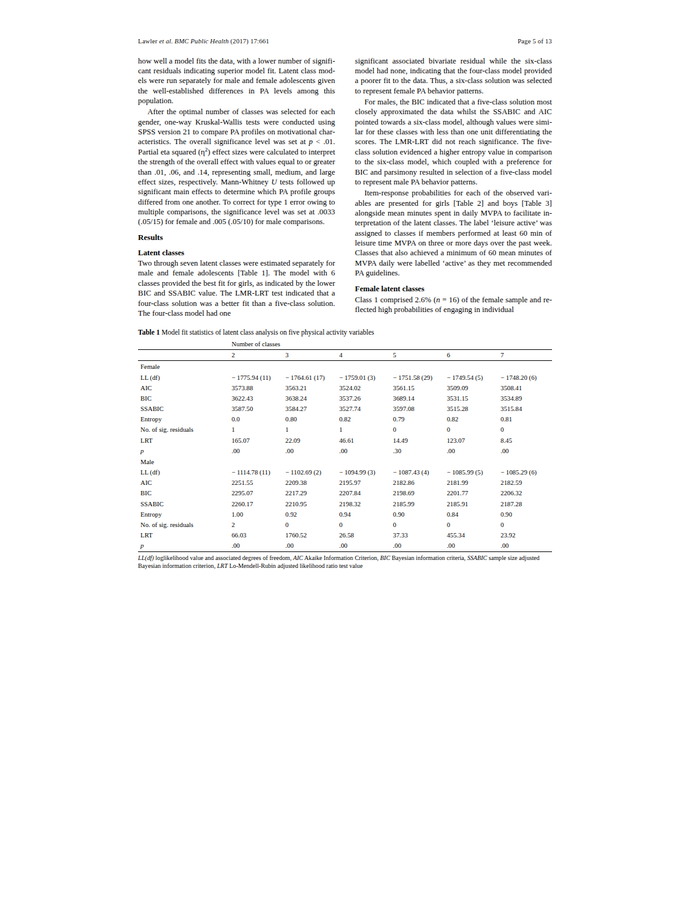Lawler et al. BMC Public Health (2017) 17:661
Page 5 of 13
how well a model fits the data, with a lower number of significant residuals indicating superior model fit. Latent class models were run separately for male and female adolescents given the well-established differences in PA levels among this population.
After the optimal number of classes was selected for each gender, one-way Kruskal-Wallis tests were conducted using SPSS version 21 to compare PA profiles on motivational characteristics. The overall significance level was set at p < .01. Partial eta squared (η2) effect sizes were calculated to interpret the strength of the overall effect with values equal to or greater than .01, .06, and .14, representing small, medium, and large effect sizes, respectively. Mann-Whitney U tests followed up significant main effects to determine which PA profile groups differed from one another. To correct for type 1 error owing to multiple comparisons, the significance level was set at .0033 (.05/15) for female and .005 (.05/10) for male comparisons.
Results
Latent classes
Two through seven latent classes were estimated separately for male and female adolescents [Table 1]. The model with 6 classes provided the best fit for girls, as indicated by the lower BIC and SSABIC value. The LMR-LRT test indicated that a four-class solution was a better fit than a five-class solution. The four-class model had one
significant associated bivariate residual while the six-class model had none, indicating that the four-class model provided a poorer fit to the data. Thus, a six-class solution was selected to represent female PA behavior patterns.
For males, the BIC indicated that a five-class solution most closely approximated the data whilst the SSABIC and AIC pointed towards a six-class model, although values were similar for these classes with less than one unit differentiating the scores. The LMR-LRT did not reach significance. The five-class solution evidenced a higher entropy value in comparison to the six-class model, which coupled with a preference for BIC and parsimony resulted in selection of a five-class model to represent male PA behavior patterns.
Item-response probabilities for each of the observed variables are presented for girls [Table 2] and boys [Table 3] alongside mean minutes spent in daily MVPA to facilitate interpretation of the latent classes. The label ‘leisure active’ was assigned to classes if members performed at least 60 min of leisure time MVPA on three or more days over the past week. Classes that also achieved a minimum of 60 mean minutes of MVPA daily were labelled ‘active’ as they met recommended PA guidelines.
Female latent classes
Class 1 comprised 2.6% (n = 16) of the female sample and reflected high probabilities of engaging in individual
Table 1 Model fit statistics of latent class analysis on five physical activity variables
| | Number of classes |
| --- | --- |
| | 2 | 3 | 4 | 5 | 6 | 7 |
| Female |
| LL (df) | − 1775.94 (11) | − 1764.61 (17) | − 1759.01 (3) | − 1751.58 (29) | − 1749.54 (5) | − 1748.20 (6) |
| AIC | 3573.88 | 3563.21 | 3524.02 | 3561.15 | 3509.09 | 3508.41 |
| BIC | 3622.43 | 3638.24 | 3537.26 | 3689.14 | 3531.15 | 3534.89 |
| SSABIC | 3587.50 | 3584.27 | 3527.74 | 3597.08 | 3515.28 | 3515.84 |
| Entropy | 0.0 | 0.80 | 0.82 | 0.79 | 0.82 | 0.81 |
| No. of sig. residuals | 1 | 1 | 1 | 0 | 0 | 0 |
| LRT | 165.07 | 22.09 | 46.61 | 14.49 | 123.07 | 8.45 |
| p | .00 | .00 | .00 | .30 | .00 | .00 |
| Male |
| LL (df) | − 1114.78 (11) | − 1102.69 (2) | − 1094.99 (3) | − 1087.43 (4) | − 1085.99 (5) | − 1085.29 (6) |
| AIC | 2251.55 | 2209.38 | 2195.97 | 2182.86 | 2181.99 | 2182.59 |
| BIC | 2295.07 | 2217.29 | 2207.84 | 2198.69 | 2201.77 | 2206.32 |
| SSABIC | 2260.17 | 2210.95 | 2198.32 | 2185.99 | 2185.91 | 2187.28 |
| Entropy | 1.00 | 0.92 | 0.94 | 0.90 | 0.84 | 0.90 |
| No. of sig. residuals | 2 | 0 | 0 | 0 | 0 | 0 |
| LRT | 66.03 | 1760.52 | 26.58 | 37.33 | 455.34 | 23.92 |
| p | .00 | .00 | .00 | .00 | .00 | .00 |
LL(df) loglikelihood value and associated degrees of freedom, AIC Akaike Information Criterion, BIC Bayesian information criteria, SSABIC sample size adjusted Bayesian information criterion, LRT Lo-Mendell-Rubin adjusted likelihood ratio test value